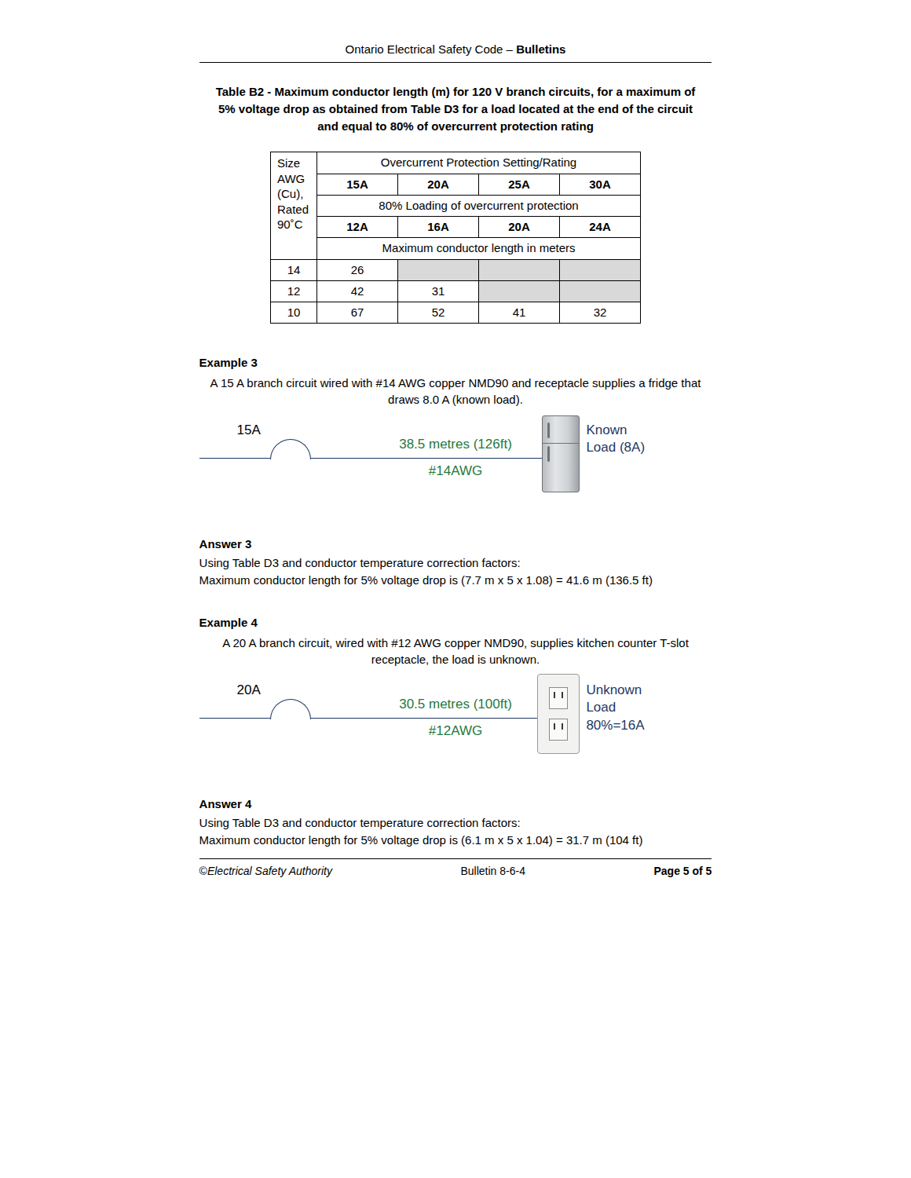Ontario Electrical Safety Code – Bulletins
Table B2 - Maximum conductor length (m) for 120 V branch circuits, for a maximum of 5% voltage drop as obtained from Table D3 for a load located at the end of the circuit and equal to 80% of overcurrent protection rating
| Size AWG (Cu), Rated 90˚C | Overcurrent Protection Setting/Rating |
| 15A | 20A | 25A | 30A |
| 80% Loading of overcurrent protection |
| 12A | 16A | 20A | 24A |
| Maximum conductor length in meters |
| 14 | 26 | | | |
| 12 | 42 | 31 | | |
| 10 | 67 | 52 | 41 | 32 |
Example 3
A 15 A branch circuit wired with #14 AWG copper NMD90 and receptacle supplies a fridge that draws 8.0 A (known load).
15A
38.5 metres (126ft)
#14AWG
Known
Load (8A)
Answer 3
Using Table D3 and conductor temperature correction factors:
Maximum conductor length for 5% voltage drop is (7.7 m x 5 x 1.08) = 41.6 m (136.5 ft)
Example 4
A 20 A branch circuit, wired with #12 AWG copper NMD90, supplies kitchen counter T-slot receptacle, the load is unknown.
20A
30.5 metres (100ft)
#12AWG
Unknown
Load
80%=16A
Answer 4
Using Table D3 and conductor temperature correction factors:
Maximum conductor length for 5% voltage drop is (6.1 m x 5 x 1.04) = 31.7 m (104 ft)
©Electrical Safety Authority
Bulletin 8-6-4
Page 5 of 5